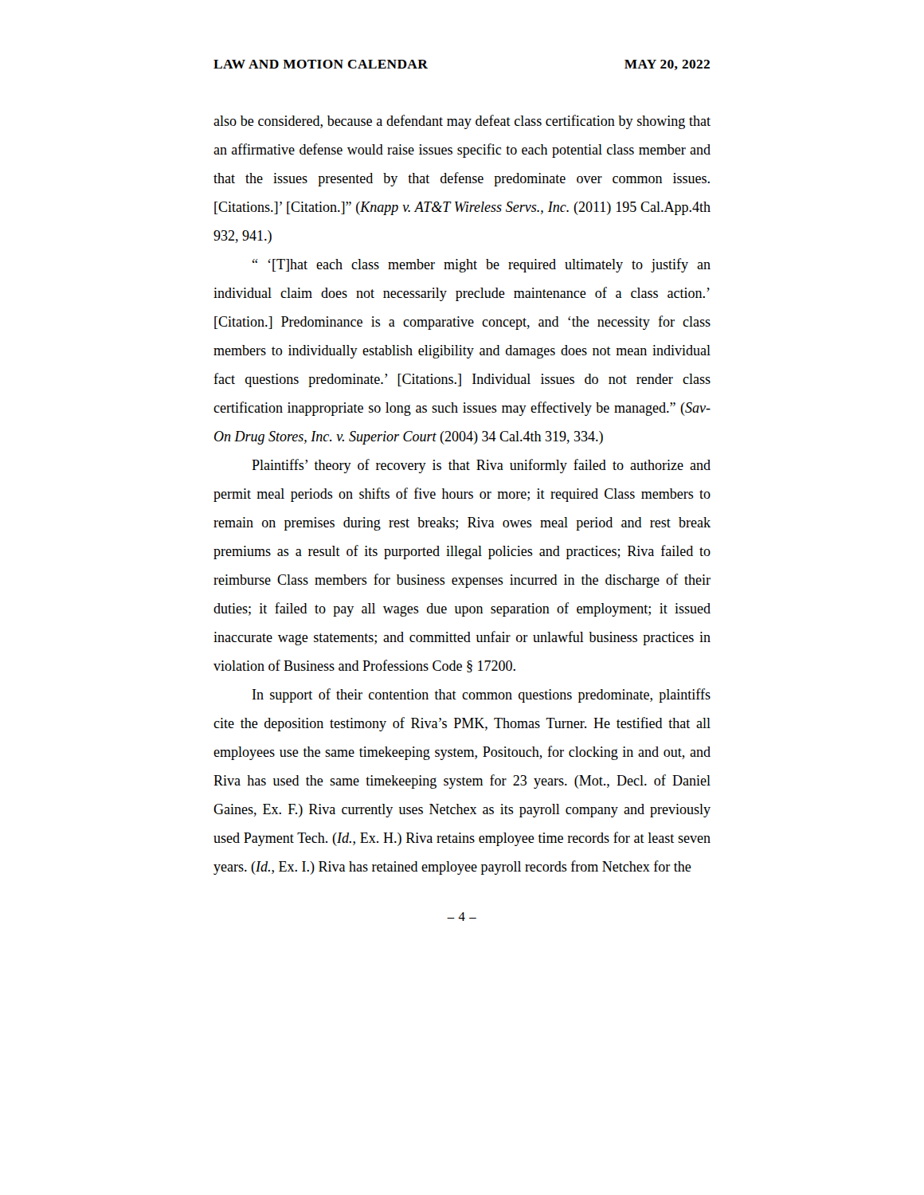Law and Motion Calendar May 20, 2022
also be considered, because a defendant may defeat class certification by showing that an affirmative defense would raise issues specific to each potential class member and that the issues presented by that defense predominate over common issues. [Citations.]’ [Citation.]” (Knapp v. AT&T Wireless Servs., Inc. (2011) 195 Cal.App.4th 932, 941.)
“ ‘[T]hat each class member might be required ultimately to justify an individual claim does not necessarily preclude maintenance of a class action.’ [Citation.] Predominance is a comparative concept, and ‘the necessity for class members to individually establish eligibility and damages does not mean individual fact questions predominate.’ [Citations.] Individual issues do not render class certification inappropriate so long as such issues may effectively be managed.” (Sav-On Drug Stores, Inc. v. Superior Court (2004) 34 Cal.4th 319, 334.)
Plaintiffs’ theory of recovery is that Riva uniformly failed to authorize and permit meal periods on shifts of five hours or more; it required Class members to remain on premises during rest breaks; Riva owes meal period and rest break premiums as a result of its purported illegal policies and practices; Riva failed to reimburse Class members for business expenses incurred in the discharge of their duties; it failed to pay all wages due upon separation of employment; it issued inaccurate wage statements; and committed unfair or unlawful business practices in violation of Business and Professions Code § 17200.
In support of their contention that common questions predominate, plaintiffs cite the deposition testimony of Riva’s PMK, Thomas Turner. He testified that all employees use the same timekeeping system, Positouch, for clocking in and out, and Riva has used the same timekeeping system for 23 years. (Mot., Decl. of Daniel Gaines, Ex. F.) Riva currently uses Netchex as its payroll company and previously used Payment Tech. (Id., Ex. H.) Riva retains employee time records for at least seven years. (Id., Ex. I.) Riva has retained employee payroll records from Netchex for the
– 4 –